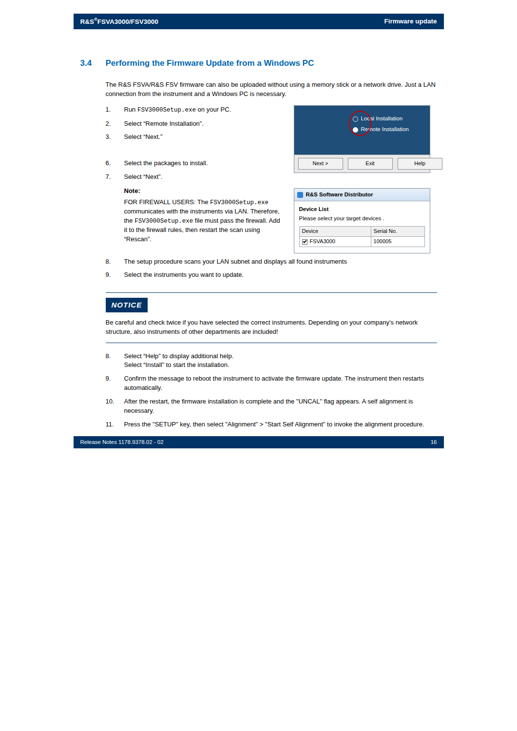R&S®FSVA3000/FSV3000
Firmware update
3.4 Performing the Firmware Update from a Windows PC
The R&S FSVA/R&S FSV firmware can also be uploaded without using a memory stick or a network drive. Just a LAN connection from the instrument and a Windows PC is necessary.
Local Installation
Remote Installation
Next >
Exit
Help
R&S Software Distributor
Device List
Please select your target devices .
| Device | Serial No. |
| --- | --- |
| FSVA3000 | 100005 |
Run FSV3000Setup.exe on your PC.
Select “Remote Installation”.
Select “Next.”
Select the packages to install.
Select “Next”.
Note:
FOR FIREWALL USERS: The FSV3000Setup.exe communicates with the instruments via LAN. Therefore, the FSV3000Setup.exe file must pass the firewall. Add it to the firewall rules, then restart the scan using “Rescan”.
The setup procedure scans your LAN subnet and displays all found instruments
Select the instruments you want to update.
NOTICE
Be careful and check twice if you have selected the correct instruments. Depending on your company’s network structure, also instruments of other departments are included!
Select “Help” to display additional help.
Select “Install” to start the installation.
Confirm the message to reboot the instrument to activate the firmware update. The instrument then restarts automatically.
After the restart, the firmware installation is complete and the "UNCAL" flag appears. A self alignment is necessary.
Press the "SETUP" key, then select "Alignment" > "Start Self Alignment" to invoke the alignment procedure.
Release Notes 1178.9378.02 - 02
16